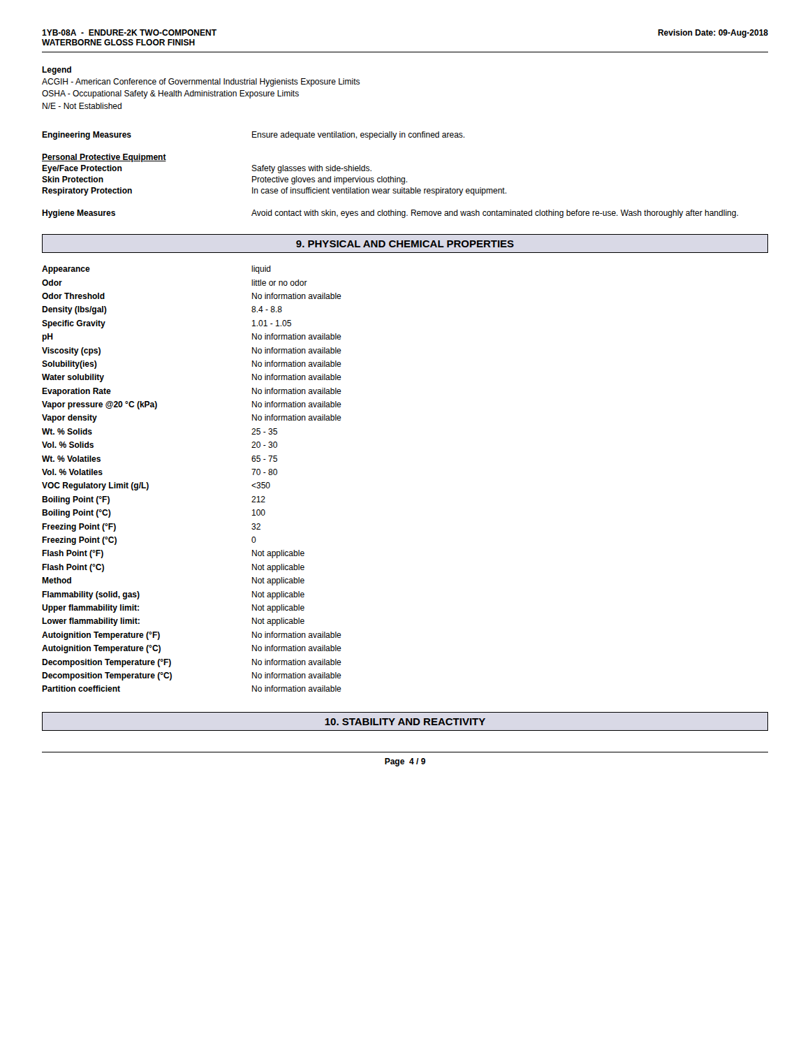1YB-08A - ENDURE-2K TWO-COMPONENT
WATERBORNE GLOSS FLOOR FINISH
Revision Date: 09-Aug-2018
Legend
ACGIH - American Conference of Governmental Industrial Hygienists Exposure Limits
OSHA - Occupational Safety & Health Administration Exposure Limits
N/E - Not Established
| Engineering Measures | Ensure adequate ventilation, especially in confined areas. |
| Personal Protective Equipment | |
| Eye/Face Protection | Safety glasses with side-shields. |
| Skin Protection | Protective gloves and impervious clothing. |
| Respiratory Protection | In case of insufficient ventilation wear suitable respiratory equipment. |
| Hygiene Measures | Avoid contact with skin, eyes and clothing. Remove and wash contaminated clothing before re-use. Wash thoroughly after handling. |
9. PHYSICAL AND CHEMICAL PROPERTIES
| Appearance | liquid |
| Odor | little or no odor |
| Odor Threshold | No information available |
| Density (lbs/gal) | 8.4 - 8.8 |
| Specific Gravity | 1.01 - 1.05 |
| pH | No information available |
| Viscosity (cps) | No information available |
| Solubility(ies) | No information available |
| Water solubility | No information available |
| Evaporation Rate | No information available |
| Vapor pressure @20 °C (kPa) | No information available |
| Vapor density | No information available |
| Wt. % Solids | 25 - 35 |
| Vol. % Solids | 20 - 30 |
| Wt. % Volatiles | 65 - 75 |
| Vol. % Volatiles | 70 - 80 |
| VOC Regulatory Limit (g/L) | <350 |
| Boiling Point (°F) | 212 |
| Boiling Point (°C) | 100 |
| Freezing Point (°F) | 32 |
| Freezing Point (°C) | 0 |
| Flash Point (°F) | Not applicable |
| Flash Point (°C) | Not applicable |
| Method | Not applicable |
| Flammability (solid, gas) | Not applicable |
| Upper flammability limit: | Not applicable |
| Lower flammability limit: | Not applicable |
| Autoignition Temperature (°F) | No information available |
| Autoignition Temperature (°C) | No information available |
| Decomposition Temperature (°F) | No information available |
| Decomposition Temperature (°C) | No information available |
| Partition coefficient | No information available |
10. STABILITY AND REACTIVITY
Page 4 / 9